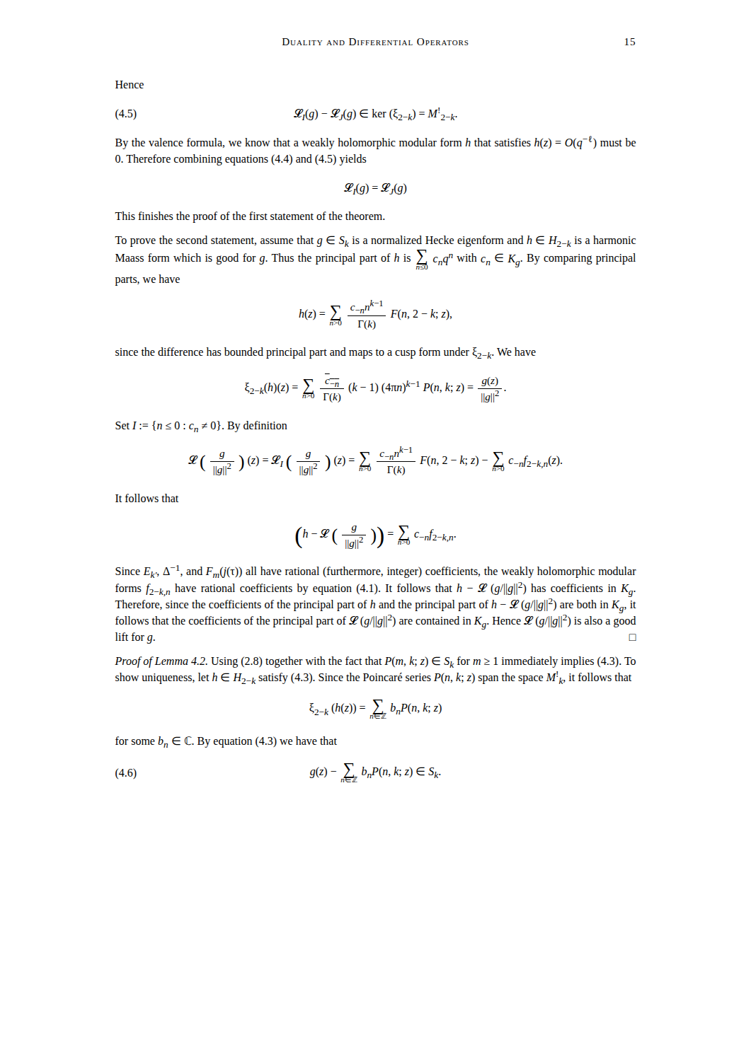Duality and Differential Operators 15
Hence
(4.5) 𝓛I(g) − 𝓛J(g) ∈ ker (ξ2−k) = M!2−k.
By the valence formula, we know that a weakly holomorphic modular form h that satisfies h(z) = O(q−ℓ) must be 0. Therefore combining equations (4.4) and (4.5) yields
𝓛I(g) = 𝓛J(g)
This finishes the proof of the first statement of the theorem.
To prove the second statement, assume that g ∈ Sk is a normalized Hecke eigenform and h ∈ H2−k is a harmonic Maass form which is good for g. Thus the principal part of h is ∑n≤0 cnqn with cn ∈ Kg. By comparing principal parts, we have
h(z) = ∑n>0 c−nnk−1 Γ(k) F(n, 2 − k; z),
since the difference has bounded principal part and maps to a cusp form under ξ2−k. We have
ξ2−k(h)(z) = ∑n>0 c−n Γ(k) (k − 1) (4πn)k−1 P(n, k; z) = g(z)||g||2.
Set I := {n ≤ 0 : cn ≠ 0}. By definition
𝓛 ( g||g||2 ) (z) = 𝓛I ( g||g||2 ) (z) = ∑n>0 c−nnk−1 Γ(k) F(n, 2 − k; z) − ∑n>0 c−nf2−k,n(z).
It follows that
(h − 𝓛 ( g||g||2 )) = ∑n>0 c−nf2−k,n.
Since Ek′, Δ−1, and Fm(j(τ)) all have rational (furthermore, integer) coefficients, the weakly holomorphic modular forms f2−k,n have rational coefficients by equation (4.1). It follows that h − 𝓛 (g/||g||2) has coefficients in Kg. Therefore, since the coefficients of the principal part of h and the principal part of h − 𝓛 (g/||g||2) are both in Kg, it follows that the coefficients of the principal part of 𝓛 (g/||g||2) are contained in Kg. Hence 𝓛 (g/||g||2) is also a good lift for g. □
Proof of Lemma 4.2. Using (2.8) together with the fact that P(m, k; z) ∈ Sk for m ≥ 1 immediately implies (4.3). To show uniqueness, let h ∈ H2−k satisfy (4.3). Since the Poincaré series P(n, k; z) span the space M!k, it follows that
ξ2−k (h(z)) = ∑n∈ℤ bnP(n, k; z)
for some bn ∈ ℂ. By equation (4.3) we have that
(4.6) g(z) − ∑n∈ℤ bnP(n, k; z) ∈ Sk.